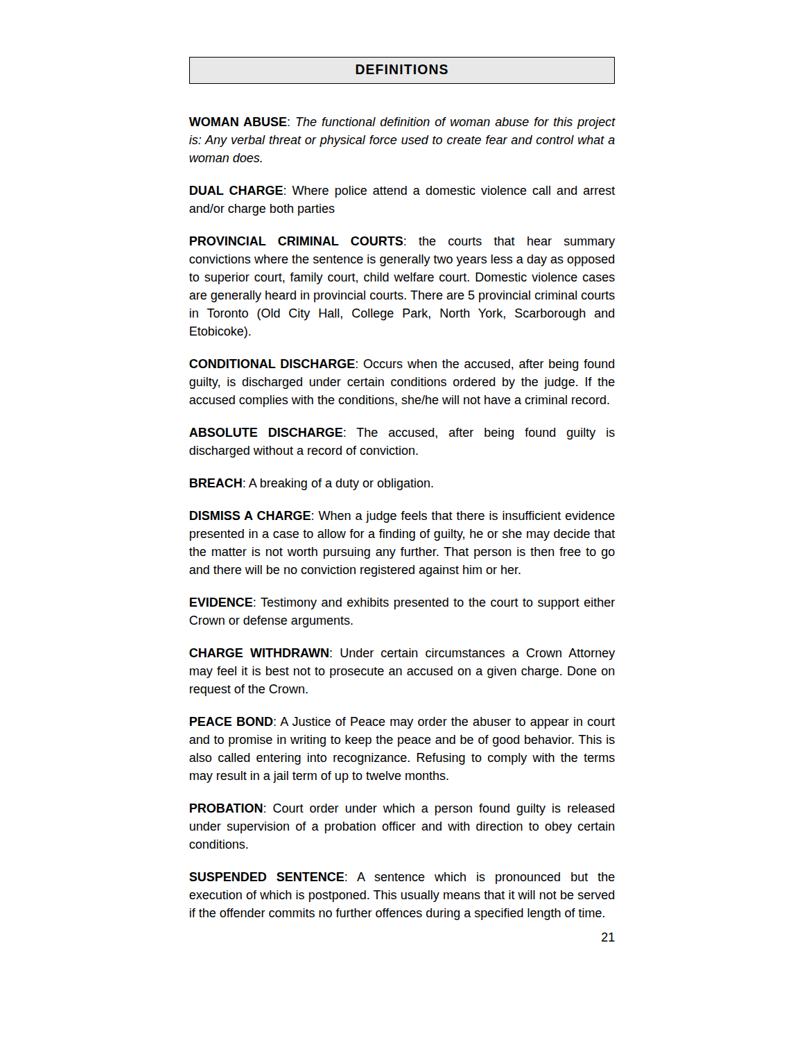DEFINITIONS
WOMAN ABUSE: The functional definition of woman abuse for this project is: Any verbal threat or physical force used to create fear and control what a woman does.
DUAL CHARGE: Where police attend a domestic violence call and arrest and/or charge both parties
PROVINCIAL CRIMINAL COURTS: the courts that hear summary convictions where the sentence is generally two years less a day as opposed to superior court, family court, child welfare court. Domestic violence cases are generally heard in provincial courts. There are 5 provincial criminal courts in Toronto (Old City Hall, College Park, North York, Scarborough and Etobicoke).
CONDITIONAL DISCHARGE: Occurs when the accused, after being found guilty, is discharged under certain conditions ordered by the judge. If the accused complies with the conditions, she/he will not have a criminal record.
ABSOLUTE DISCHARGE: The accused, after being found guilty is discharged without a record of conviction.
BREACH: A breaking of a duty or obligation.
DISMISS A CHARGE: When a judge feels that there is insufficient evidence presented in a case to allow for a finding of guilty, he or she may decide that the matter is not worth pursuing any further. That person is then free to go and there will be no conviction registered against him or her.
EVIDENCE: Testimony and exhibits presented to the court to support either Crown or defense arguments.
CHARGE WITHDRAWN: Under certain circumstances a Crown Attorney may feel it is best not to prosecute an accused on a given charge. Done on request of the Crown.
PEACE BOND: A Justice of Peace may order the abuser to appear in court and to promise in writing to keep the peace and be of good behavior. This is also called entering into recognizance. Refusing to comply with the terms may result in a jail term of up to twelve months.
PROBATION: Court order under which a person found guilty is released under supervision of a probation officer and with direction to obey certain conditions.
SUSPENDED SENTENCE: A sentence which is pronounced but the execution of which is postponed. This usually means that it will not be served if the offender commits no further offences during a specified length of time.
21